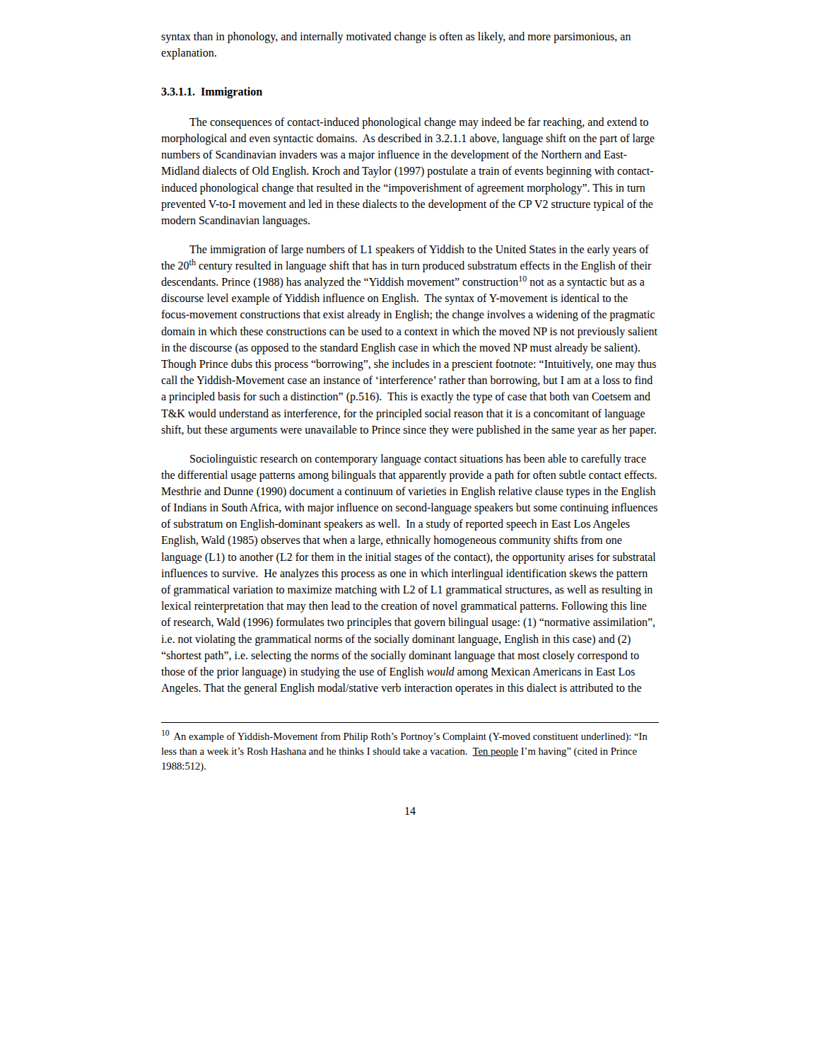syntax than in phonology, and internally motivated change is often as likely, and more parsimonious, an explanation.
3.3.1.1. Immigration
The consequences of contact-induced phonological change may indeed be far reaching, and extend to morphological and even syntactic domains. As described in 3.2.1.1 above, language shift on the part of large numbers of Scandinavian invaders was a major influence in the development of the Northern and East-Midland dialects of Old English. Kroch and Taylor (1997) postulate a train of events beginning with contact-induced phonological change that resulted in the “impoverishment of agreement morphology”. This in turn prevented V-to-I movement and led in these dialects to the development of the CP V2 structure typical of the modern Scandinavian languages.
The immigration of large numbers of L1 speakers of Yiddish to the United States in the early years of the 20th century resulted in language shift that has in turn produced substratum effects in the English of their descendants. Prince (1988) has analyzed the “Yiddish movement” construction10 not as a syntactic but as a discourse level example of Yiddish influence on English. The syntax of Y-movement is identical to the focus-movement constructions that exist already in English; the change involves a widening of the pragmatic domain in which these constructions can be used to a context in which the moved NP is not previously salient in the discourse (as opposed to the standard English case in which the moved NP must already be salient). Though Prince dubs this process “borrowing”, she includes in a prescient footnote: “Intuitively, one may thus call the Yiddish-Movement case an instance of ‘interference’ rather than borrowing, but I am at a loss to find a principled basis for such a distinction” (p.516). This is exactly the type of case that both van Coetsem and T&K would understand as interference, for the principled social reason that it is a concomitant of language shift, but these arguments were unavailable to Prince since they were published in the same year as her paper.
Sociolinguistic research on contemporary language contact situations has been able to carefully trace the differential usage patterns among bilinguals that apparently provide a path for often subtle contact effects. Mesthrie and Dunne (1990) document a continuum of varieties in English relative clause types in the English of Indians in South Africa, with major influence on second-language speakers but some continuing influences of substratum on English-dominant speakers as well. In a study of reported speech in East Los Angeles English, Wald (1985) observes that when a large, ethnically homogeneous community shifts from one language (L1) to another (L2 for them in the initial stages of the contact), the opportunity arises for substratal influences to survive. He analyzes this process as one in which interlingual identification skews the pattern of grammatical variation to maximize matching with L2 of L1 grammatical structures, as well as resulting in lexical reinterpretation that may then lead to the creation of novel grammatical patterns. Following this line of research, Wald (1996) formulates two principles that govern bilingual usage: (1) “normative assimilation”, i.e. not violating the grammatical norms of the socially dominant language, English in this case) and (2) “shortest path”, i.e. selecting the norms of the socially dominant language that most closely correspond to those of the prior language) in studying the use of English would among Mexican Americans in East Los Angeles. That the general English modal/stative verb interaction operates in this dialect is attributed to the
10 An example of Yiddish-Movement from Philip Roth’s Portnoy’s Complaint (Y-moved constituent underlined): “In less than a week it’s Rosh Hashana and he thinks I should take a vacation. Ten people I’m having” (cited in Prince 1988:512).
14